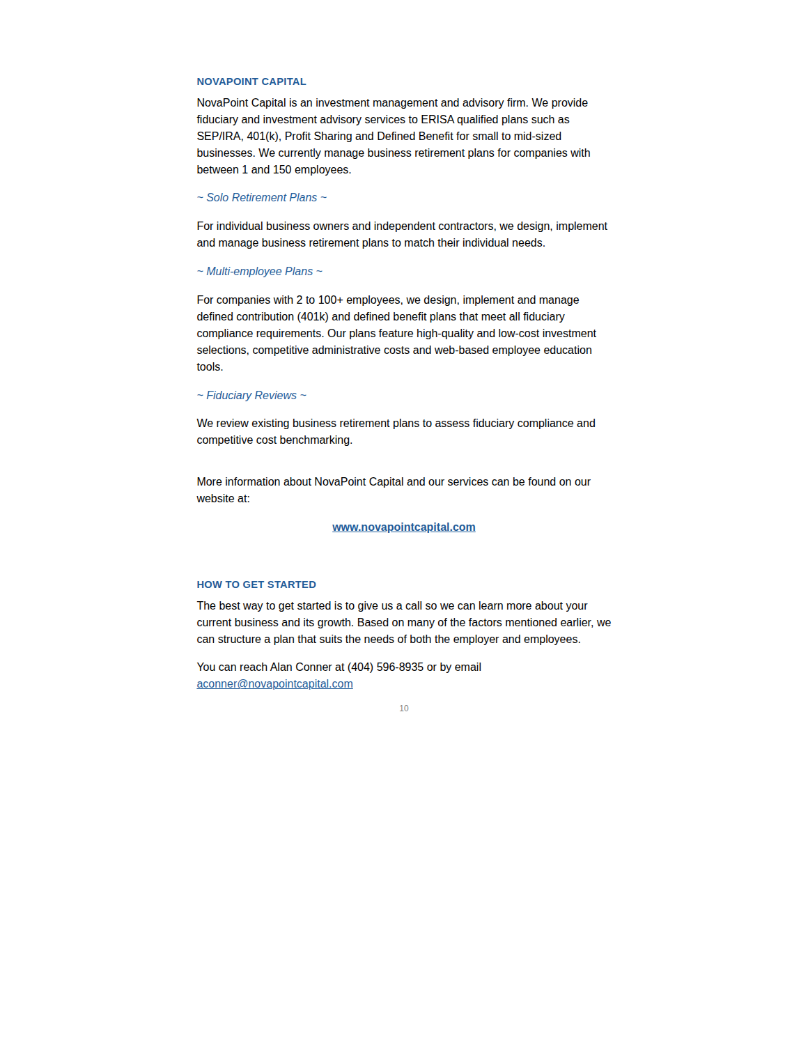NOVAPOINT CAPITAL
NovaPoint Capital is an investment management and advisory firm. We provide fiduciary and investment advisory services to ERISA qualified plans such as SEP/IRA, 401(k), Profit Sharing and Defined Benefit for small to mid-sized businesses. We currently manage business retirement plans for companies with between 1 and 150 employees.
~ Solo Retirement Plans ~
For individual business owners and independent contractors, we design, implement and manage business retirement plans to match their individual needs.
~ Multi-employee Plans ~
For companies with 2 to 100+ employees, we design, implement and manage defined contribution (401k) and defined benefit plans that meet all fiduciary compliance requirements. Our plans feature high-quality and low-cost investment selections, competitive administrative costs and web-based employee education tools.
~ Fiduciary Reviews ~
We review existing business retirement plans to assess fiduciary compliance and competitive cost benchmarking.
More information about NovaPoint Capital and our services can be found on our website at:
www.novapointcapital.com
HOW TO GET STARTED
The best way to get started is to give us a call so we can learn more about your current business and its growth. Based on many of the factors mentioned earlier, we can structure a plan that suits the needs of both the employer and employees.
You can reach Alan Conner at (404) 596-8935 or by email aconner@novapointcapital.com
10